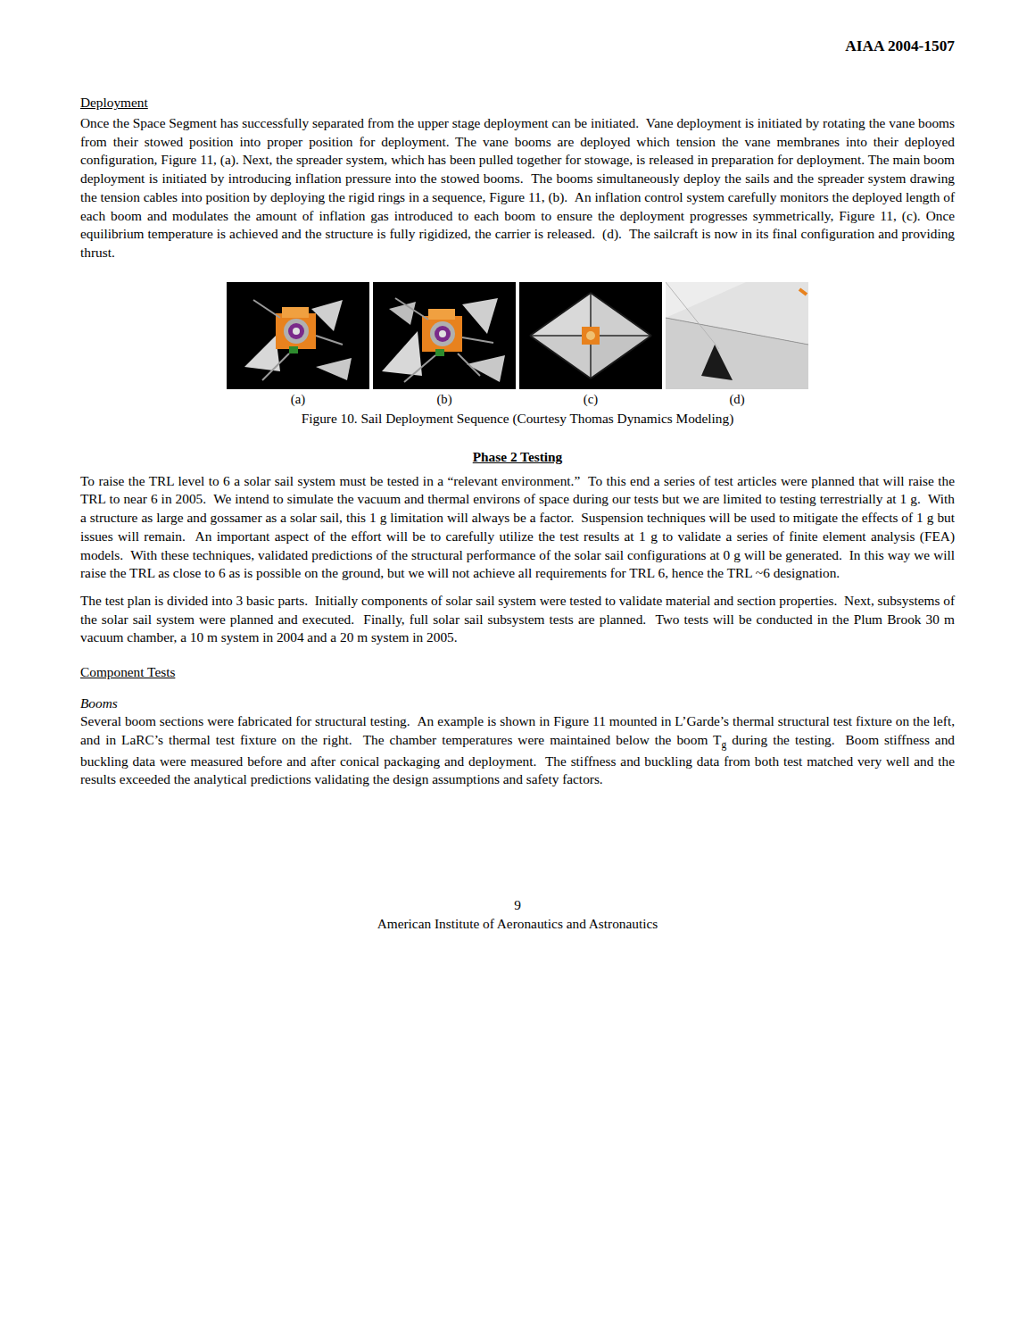AIAA 2004-1507
Deployment
Once the Space Segment has successfully separated from the upper stage deployment can be initiated. Vane deployment is initiated by rotating the vane booms from their stowed position into proper position for deployment. The vane booms are deployed which tension the vane membranes into their deployed configuration, Figure 11, (a). Next, the spreader system, which has been pulled together for stowage, is released in preparation for deployment. The main boom deployment is initiated by introducing inflation pressure into the stowed booms. The booms simultaneously deploy the sails and the spreader system drawing the tension cables into position by deploying the rigid rings in a sequence, Figure 11, (b). An inflation control system carefully monitors the deployed length of each boom and modulates the amount of inflation gas introduced to each boom to ensure the deployment progresses symmetrically, Figure 11, (c). Once equilibrium temperature is achieved and the structure is fully rigidized, the carrier is released. (d). The sailcraft is now in its final configuration and providing thrust.
(a)(b)(c)(d)
Figure 10. Sail Deployment Sequence (Courtesy Thomas Dynamics Modeling)
Phase 2 Testing
To raise the TRL level to 6 a solar sail system must be tested in a “relevant environment.” To this end a series of test articles were planned that will raise the TRL to near 6 in 2005. We intend to simulate the vacuum and thermal environs of space during our tests but we are limited to testing terrestrially at 1 g. With a structure as large and gossamer as a solar sail, this 1 g limitation will always be a factor. Suspension techniques will be used to mitigate the effects of 1 g but issues will remain. An important aspect of the effort will be to carefully utilize the test results at 1 g to validate a series of finite element analysis (FEA) models. With these techniques, validated predictions of the structural performance of the solar sail configurations at 0 g will be generated. In this way we will raise the TRL as close to 6 as is possible on the ground, but we will not achieve all requirements for TRL 6, hence the TRL ~6 designation.
The test plan is divided into 3 basic parts. Initially components of solar sail system were tested to validate material and section properties. Next, subsystems of the solar sail system were planned and executed. Finally, full solar sail subsystem tests are planned. Two tests will be conducted in the Plum Brook 30 m vacuum chamber, a 10 m system in 2004 and a 20 m system in 2005.
Component Tests
Booms
Several boom sections were fabricated for structural testing. An example is shown in Figure 11 mounted in L’Garde’s thermal structural test fixture on the left, and in LaRC’s thermal test fixture on the right. The chamber temperatures were maintained below the boom Tg during the testing. Boom stiffness and buckling data were measured before and after conical packaging and deployment. The stiffness and buckling data from both test matched very well and the results exceeded the analytical predictions validating the design assumptions and safety factors.
9
American Institute of Aeronautics and Astronautics